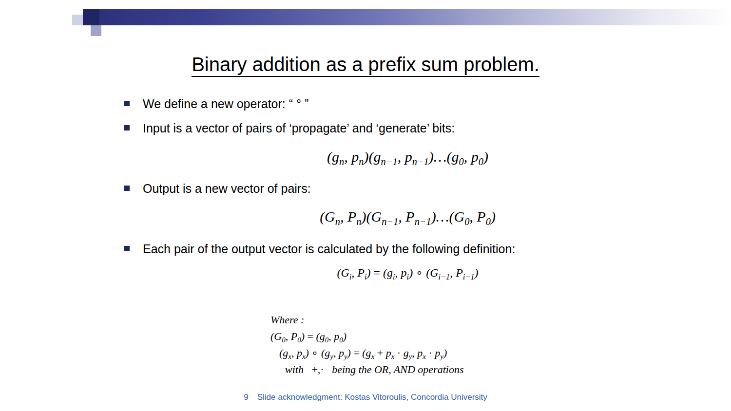Binary addition as a prefix sum problem.
We define a new operator: “ ° ”
Input is a vector of pairs of ‘propagate’ and ‘generate’ bits:
(gn, pn)(gn−1, pn−1)…(g0, p0)
Output is a new vector of pairs:
(Gn, Pn)(Gn−1, Pn−1)…(G0, P0)
Each pair of the output vector is calculated by the following definition:
(Gi, Pi) = (gi, pi) ∘ (Gi−1, Pi−1)
Where :
(G0, P0) = (g0, p0)
(gx, px) ∘ (gy, py) = (gx + px · gy, px · py)
with +,· being the OR, AND operations
9 Slide acknowledgment: Kostas Vitoroulis, Concordia University